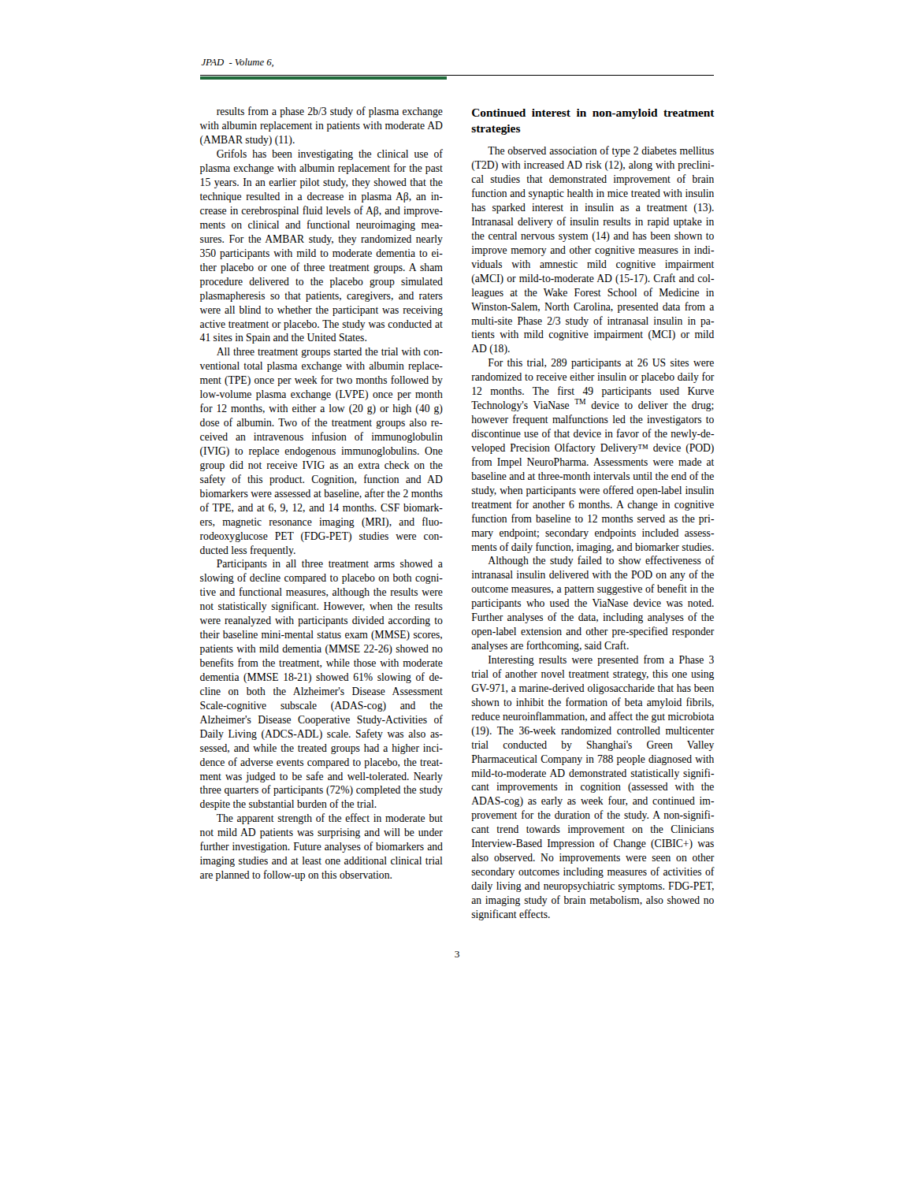JPAD - Volume 6,
results from a phase 2b/3 study of plasma exchange with albumin replacement in patients with moderate AD (AMBAR study) (11).
Grifols has been investigating the clinical use of plasma exchange with albumin replacement for the past 15 years. In an earlier pilot study, they showed that the technique resulted in a decrease in plasma Aβ, an increase in cerebrospinal fluid levels of Aβ, and improvements on clinical and functional neuroimaging measures. For the AMBAR study, they randomized nearly 350 participants with mild to moderate dementia to either placebo or one of three treatment groups. A sham procedure delivered to the placebo group simulated plasmapheresis so that patients, caregivers, and raters were all blind to whether the participant was receiving active treatment or placebo. The study was conducted at 41 sites in Spain and the United States.
All three treatment groups started the trial with conventional total plasma exchange with albumin replacement (TPE) once per week for two months followed by low-volume plasma exchange (LVPE) once per month for 12 months, with either a low (20 g) or high (40 g) dose of albumin. Two of the treatment groups also received an intravenous infusion of immunoglobulin (IVIG) to replace endogenous immunoglobulins. One group did not receive IVIG as an extra check on the safety of this product. Cognition, function and AD biomarkers were assessed at baseline, after the 2 months of TPE, and at 6, 9, 12, and 14 months. CSF biomarkers, magnetic resonance imaging (MRI), and fluorodeoxyglucose PET (FDG-PET) studies were conducted less frequently.
Participants in all three treatment arms showed a slowing of decline compared to placebo on both cognitive and functional measures, although the results were not statistically significant. However, when the results were reanalyzed with participants divided according to their baseline mini-mental status exam (MMSE) scores, patients with mild dementia (MMSE 22-26) showed no benefits from the treatment, while those with moderate dementia (MMSE 18-21) showed 61% slowing of decline on both the Alzheimer's Disease Assessment Scale-cognitive subscale (ADAS-cog) and the Alzheimer's Disease Cooperative Study-Activities of Daily Living (ADCS-ADL) scale. Safety was also assessed, and while the treated groups had a higher incidence of adverse events compared to placebo, the treatment was judged to be safe and well-tolerated. Nearly three quarters of participants (72%) completed the study despite the substantial burden of the trial.
The apparent strength of the effect in moderate but not mild AD patients was surprising and will be under further investigation. Future analyses of biomarkers and imaging studies and at least one additional clinical trial are planned to follow-up on this observation.
Continued interest in non-amyloid treatment strategies
The observed association of type 2 diabetes mellitus (T2D) with increased AD risk (12), along with preclinical studies that demonstrated improvement of brain function and synaptic health in mice treated with insulin has sparked interest in insulin as a treatment (13). Intranasal delivery of insulin results in rapid uptake in the central nervous system (14) and has been shown to improve memory and other cognitive measures in individuals with amnestic mild cognitive impairment (aMCI) or mild-to-moderate AD (15-17). Craft and colleagues at the Wake Forest School of Medicine in Winston-Salem, North Carolina, presented data from a multi-site Phase 2/3 study of intranasal insulin in patients with mild cognitive impairment (MCI) or mild AD (18).
For this trial, 289 participants at 26 US sites were randomized to receive either insulin or placebo daily for 12 months. The first 49 participants used Kurve Technology's ViaNase TM device to deliver the drug; however frequent malfunctions led the investigators to discontinue use of that device in favor of the newly-developed Precision Olfactory Delivery™ device (POD) from Impel NeuroPharma. Assessments were made at baseline and at three-month intervals until the end of the study, when participants were offered open-label insulin treatment for another 6 months. A change in cognitive function from baseline to 12 months served as the primary endpoint; secondary endpoints included assessments of daily function, imaging, and biomarker studies.
Although the study failed to show effectiveness of intranasal insulin delivered with the POD on any of the outcome measures, a pattern suggestive of benefit in the participants who used the ViaNase device was noted. Further analyses of the data, including analyses of the open-label extension and other pre-specified responder analyses are forthcoming, said Craft.
Interesting results were presented from a Phase 3 trial of another novel treatment strategy, this one using GV-971, a marine-derived oligosaccharide that has been shown to inhibit the formation of beta amyloid fibrils, reduce neuroinflammation, and affect the gut microbiota (19). The 36-week randomized controlled multicenter trial conducted by Shanghai's Green Valley Pharmaceutical Company in 788 people diagnosed with mild-to-moderate AD demonstrated statistically significant improvements in cognition (assessed with the ADAS-cog) as early as week four, and continued improvement for the duration of the study. A non-significant trend towards improvement on the Clinicians Interview-Based Impression of Change (CIBIC+) was also observed. No improvements were seen on other secondary outcomes including measures of activities of daily living and neuropsychiatric symptoms. FDG-PET, an imaging study of brain metabolism, also showed no significant effects.
3